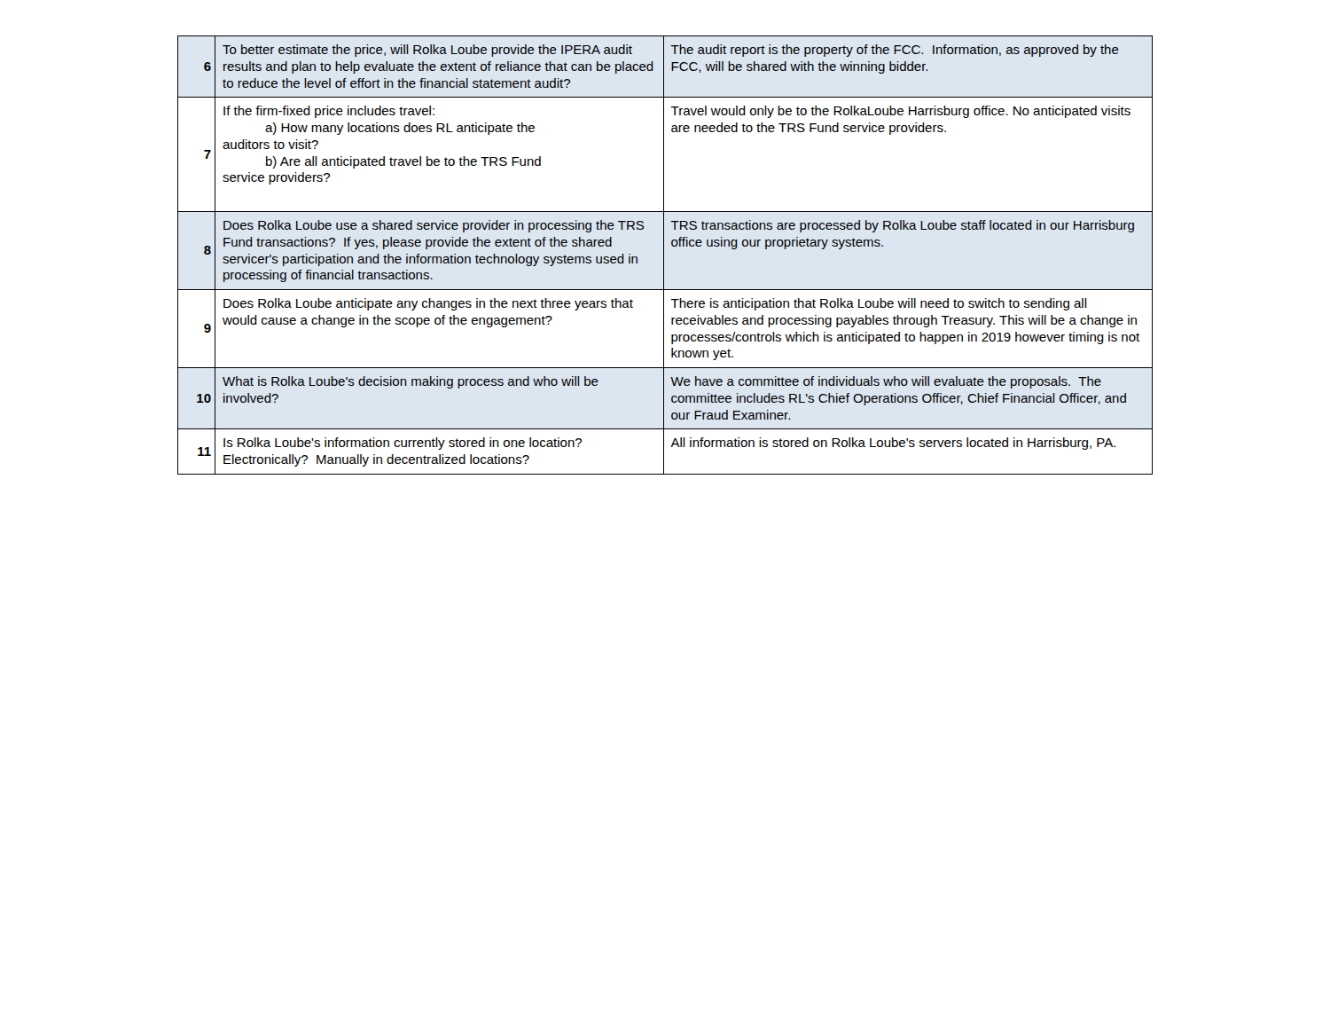| 6 | To better estimate the price, will Rolka Loube provide the IPERA audit results and plan to help evaluate the extent of reliance that can be placed to reduce the level of effort in the financial statement audit? | The audit report is the property of the FCC. Information, as approved by the FCC, will be shared with the winning bidder. |
| 7 | If the firm-fixed price includes travel: a) How many locations does RL anticipate the auditors to visit? b) Are all anticipated travel be to the TRS Fund service providers? | Travel would only be to the RolkaLoube Harrisburg office. No anticipated visits are needed to the TRS Fund service providers. |
| 8 | Does Rolka Loube use a shared service provider in processing the TRS Fund transactions? If yes, please provide the extent of the shared servicer's participation and the information technology systems used in processing of financial transactions. | TRS transactions are processed by Rolka Loube staff located in our Harrisburg office using our proprietary systems. |
| 9 | Does Rolka Loube anticipate any changes in the next three years that would cause a change in the scope of the engagement? | There is anticipation that Rolka Loube will need to switch to sending all receivables and processing payables through Treasury. This will be a change in processes/controls which is anticipated to happen in 2019 however timing is not known yet. |
| 10 | What is Rolka Loube's decision making process and who will be involved? | We have a committee of individuals who will evaluate the proposals. The committee includes RL's Chief Operations Officer, Chief Financial Officer, and our Fraud Examiner. |
| 11 | Is Rolka Loube's information currently stored in one location? Electronically? Manually in decentralized locations? | All information is stored on Rolka Loube's servers located in Harrisburg, PA. |